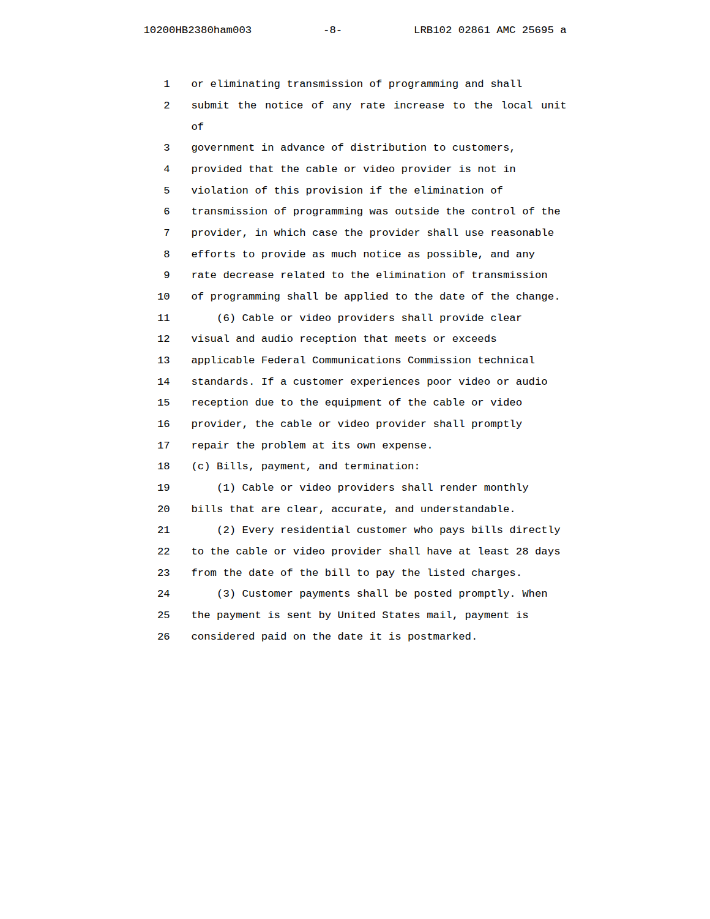10200HB2380ham003 -8- LRB102 02861 AMC 25695 a
or eliminating transmission of programming and shall
submit the notice of any rate increase to the local unit of
government in advance of distribution to customers,
provided that the cable or video provider is not in
violation of this provision if the elimination of
transmission of programming was outside the control of the
provider, in which case the provider shall use reasonable
efforts to provide as much notice as possible, and any
rate decrease related to the elimination of transmission
of programming shall be applied to the date of the change.
(6) Cable or video providers shall provide clear
visual and audio reception that meets or exceeds
applicable Federal Communications Commission technical
standards. If a customer experiences poor video or audio
reception due to the equipment of the cable or video
provider, the cable or video provider shall promptly
repair the problem at its own expense.
(c) Bills, payment, and termination:
(1) Cable or video providers shall render monthly
bills that are clear, accurate, and understandable.
(2) Every residential customer who pays bills directly
to the cable or video provider shall have at least 28 days
from the date of the bill to pay the listed charges.
(3) Customer payments shall be posted promptly. When
the payment is sent by United States mail, payment is
considered paid on the date it is postmarked.